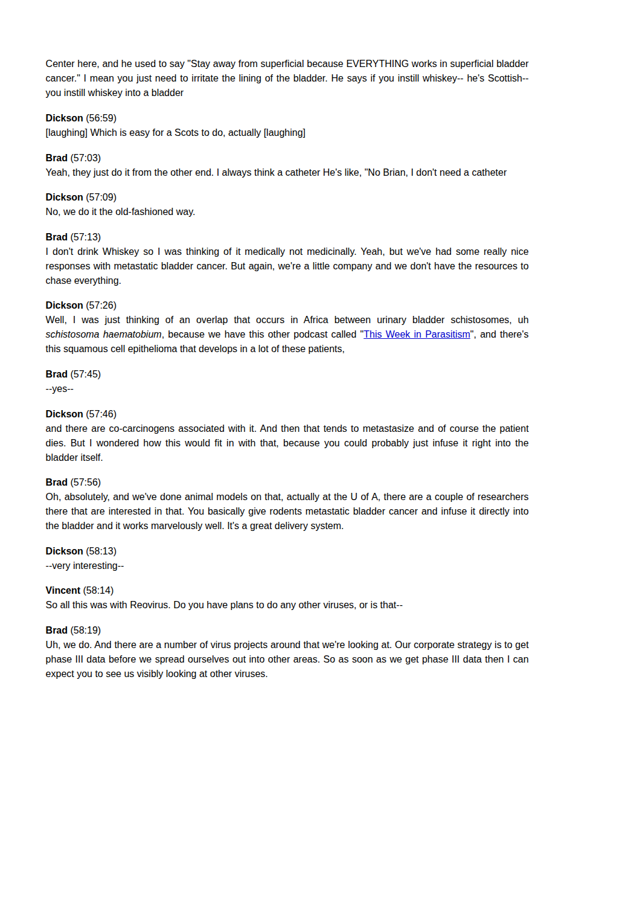Center here, and he used to say "Stay away from superficial because EVERYTHING works in superficial bladder cancer." I mean you just need to irritate the lining of the bladder. He says if you instill whiskey-- he's Scottish-- you instill whiskey into a bladder
Dickson (56:59)
[laughing] Which is easy for a Scots to do, actually [laughing]
Brad (57:03)
Yeah, they just do it from the other end. I always think a catheter He's like, "No Brian, I don't need a catheter
Dickson (57:09)
No, we do it the old-fashioned way.
Brad (57:13)
I don't drink Whiskey so I was thinking of it medically not medicinally. Yeah, but we've had some really nice responses with metastatic bladder cancer. But again, we're a little company and we don't have the resources to chase everything.
Dickson (57:26)
Well, I was just thinking of an overlap that occurs in Africa between urinary bladder schistosomes, uh schistosoma haematobium, because we have this other podcast called "This Week in Parasitism", and there's this squamous cell epithelioma that develops in a lot of these patients,
Brad (57:45)
--yes--
Dickson (57:46)
and there are co-carcinogens associated with it. And then that tends to metastasize and of course the patient dies. But I wondered how this would fit in with that, because you could probably just infuse it right into the bladder itself.
Brad (57:56)
Oh, absolutely, and we've done animal models on that, actually at the U of A, there are a couple of researchers there that are interested in that. You basically give rodents metastatic bladder cancer and infuse it directly into the bladder and it works marvelously well. It's a great delivery system.
Dickson (58:13)
--very interesting--
Vincent (58:14)
So all this was with Reovirus. Do you have plans to do any other viruses, or is that--
Brad (58:19)
Uh, we do. And there are a number of virus projects around that we're looking at. Our corporate strategy is to get phase III data before we spread ourselves out into other areas. So as soon as we get phase III data then I can expect you to see us visibly looking at other viruses.